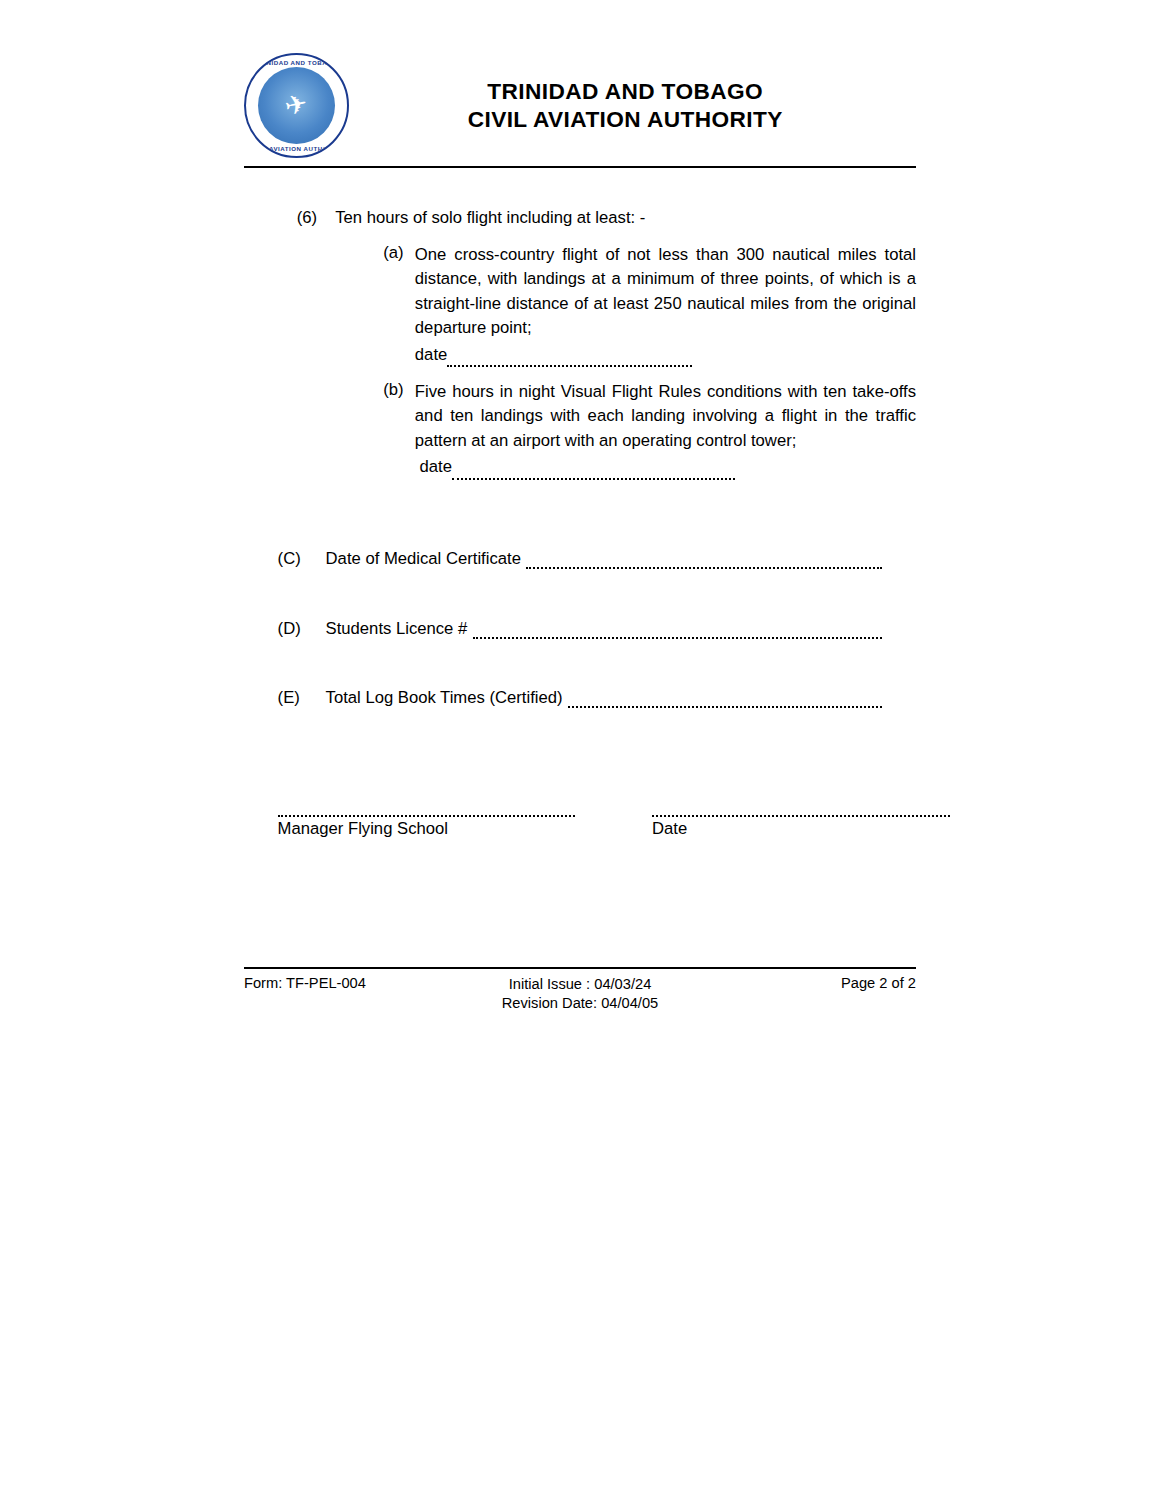TRINIDAD AND TOBAGO CIVIL AVIATION AUTHORITY
✈
TRINIDAD AND TOBAGO
CIVIL AVIATION AUTHORITY
(6)
Ten hours of solo flight including at least: -
(a)
One cross-country flight of not less than 300 nautical miles total distance, with landings at a minimum of three points, of which is a straight-line distance of at least 250 nautical miles from the original departure point; date
(b)
Five hours in night Visual Flight Rules conditions with ten take-offs and ten landings with each landing involving a flight in the traffic pattern at an airport with an operating control tower; date
(C)
Date of Medical Certificate
(D)
Students Licence #
(E)
Total Log Book Times (Certified)
Manager Flying School
Date
Form: TF-PEL-004
Initial Issue : 04/03/24
Revision Date: 04/04/05
Page 2 of 2